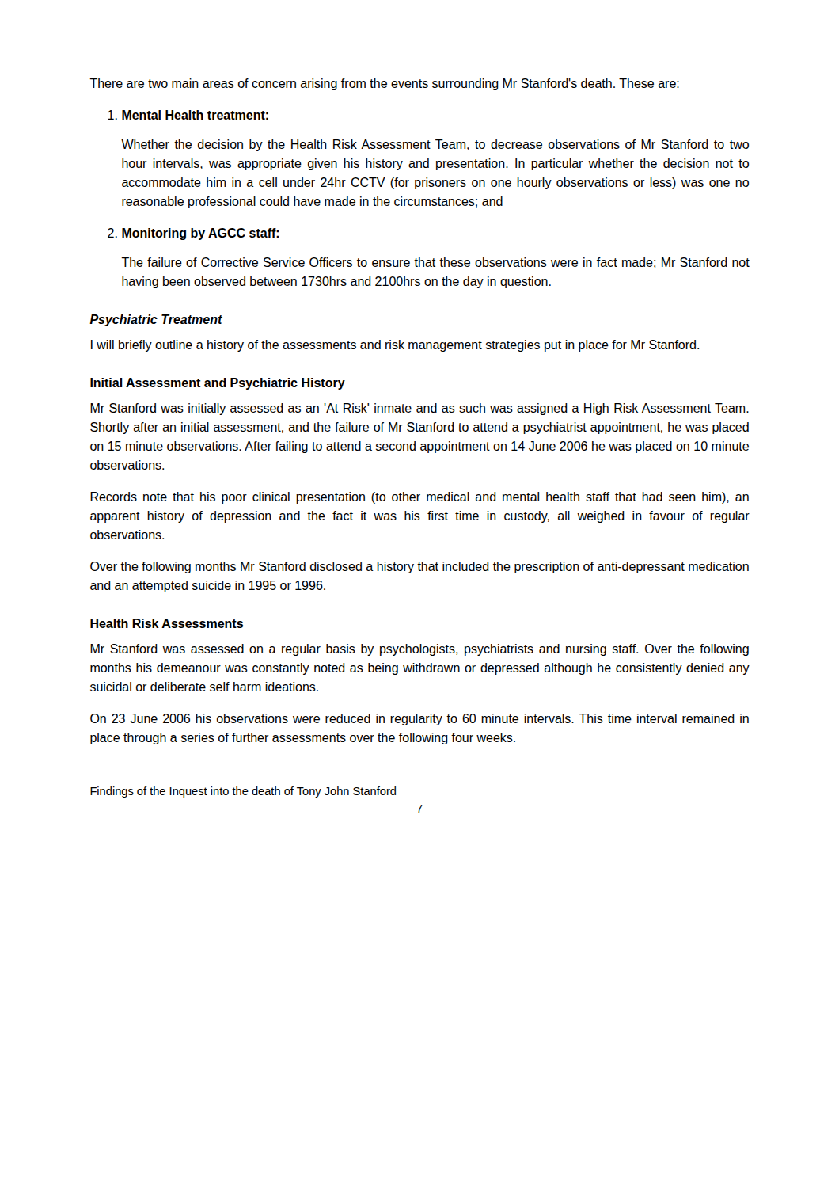There are two main areas of concern arising from the events surrounding Mr Stanford's death. These are:
Mental Health treatment: Whether the decision by the Health Risk Assessment Team, to decrease observations of Mr Stanford to two hour intervals, was appropriate given his history and presentation. In particular whether the decision not to accommodate him in a cell under 24hr CCTV (for prisoners on one hourly observations or less) was one no reasonable professional could have made in the circumstances; and
Monitoring by AGCC staff: The failure of Corrective Service Officers to ensure that these observations were in fact made; Mr Stanford not having been observed between 1730hrs and 2100hrs on the day in question.
Psychiatric Treatment
I will briefly outline a history of the assessments and risk management strategies put in place for Mr Stanford.
Initial Assessment and Psychiatric History
Mr Stanford was initially assessed as an 'At Risk' inmate and as such was assigned a High Risk Assessment Team. Shortly after an initial assessment, and the failure of Mr Stanford to attend a psychiatrist appointment, he was placed on 15 minute observations. After failing to attend a second appointment on 14 June 2006 he was placed on 10 minute observations.
Records note that his poor clinical presentation (to other medical and mental health staff that had seen him), an apparent history of depression and the fact it was his first time in custody, all weighed in favour of regular observations.
Over the following months Mr Stanford disclosed a history that included the prescription of anti-depressant medication and an attempted suicide in 1995 or 1996.
Health Risk Assessments
Mr Stanford was assessed on a regular basis by psychologists, psychiatrists and nursing staff. Over the following months his demeanour was constantly noted as being withdrawn or depressed although he consistently denied any suicidal or deliberate self harm ideations.
On 23 June 2006 his observations were reduced in regularity to 60 minute intervals. This time interval remained in place through a series of further assessments over the following four weeks.
Findings of the Inquest into the death of Tony John Stanford
7